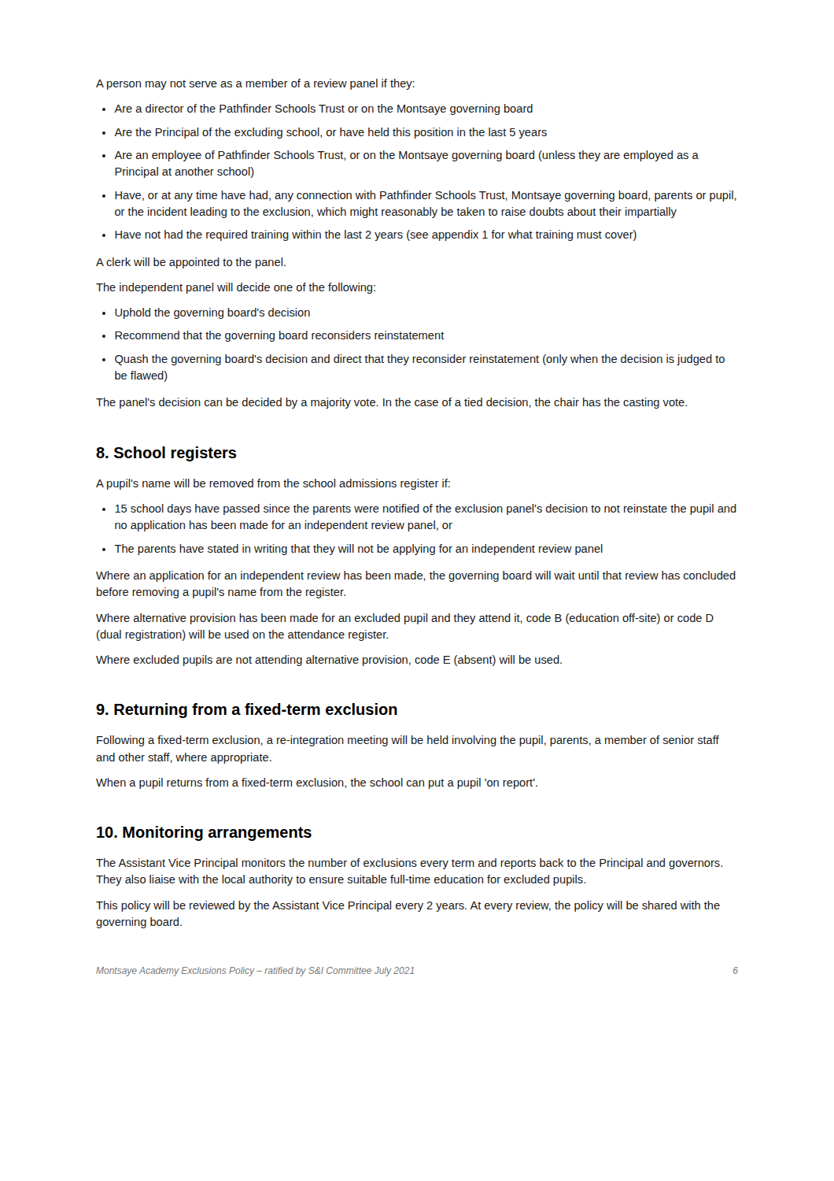A person may not serve as a member of a review panel if they:
Are a director of the Pathfinder Schools Trust or on the Montsaye governing board
Are the Principal of the excluding school, or have held this position in the last 5 years
Are an employee of Pathfinder Schools Trust, or on the Montsaye governing board (unless they are employed as a Principal at another school)
Have, or at any time have had, any connection with Pathfinder Schools Trust, Montsaye governing board, parents or pupil, or the incident leading to the exclusion, which might reasonably be taken to raise doubts about their impartially
Have not had the required training within the last 2 years (see appendix 1 for what training must cover)
A clerk will be appointed to the panel.
The independent panel will decide one of the following:
Uphold the governing board's decision
Recommend that the governing board reconsiders reinstatement
Quash the governing board's decision and direct that they reconsider reinstatement (only when the decision is judged to be flawed)
The panel's decision can be decided by a majority vote. In the case of a tied decision, the chair has the casting vote.
8. School registers
A pupil's name will be removed from the school admissions register if:
15 school days have passed since the parents were notified of the exclusion panel's decision to not reinstate the pupil and no application has been made for an independent review panel, or
The parents have stated in writing that they will not be applying for an independent review panel
Where an application for an independent review has been made, the governing board will wait until that review has concluded before removing a pupil's name from the register.
Where alternative provision has been made for an excluded pupil and they attend it, code B (education off-site) or code D (dual registration) will be used on the attendance register.
Where excluded pupils are not attending alternative provision, code E (absent) will be used.
9. Returning from a fixed-term exclusion
Following a fixed-term exclusion, a re-integration meeting will be held involving the pupil, parents, a member of senior staff and other staff, where appropriate.
When a pupil returns from a fixed-term exclusion, the school can put a pupil 'on report'.
10. Monitoring arrangements
The Assistant Vice Principal monitors the number of exclusions every term and reports back to the Principal and governors. They also liaise with the local authority to ensure suitable full-time education for excluded pupils.
This policy will be reviewed by the Assistant Vice Principal every 2 years. At every review, the policy will be shared with the governing board.
Montsaye Academy Exclusions Policy – ratified by S&I Committee July 2021 6